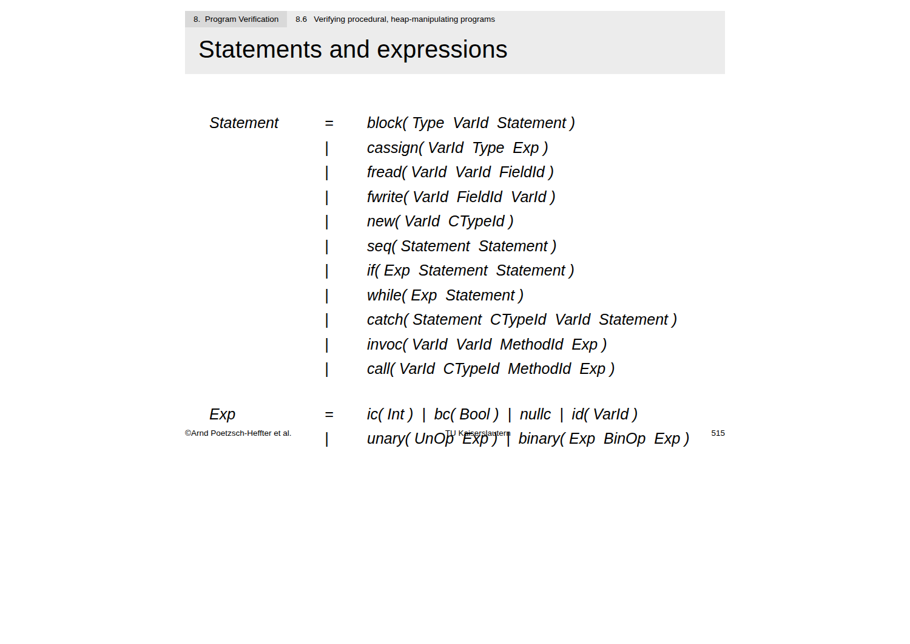8. Program Verification
8.6 Verifying procedural, heap-manipulating programs
Statements and expressions
| Statement | = | block( Type VarId Statement ) |
| | / | cassign( VarId Type Exp ) |
| | / | fread( VarId VarId FieldId ) |
| | / | fwrite( VarId FieldId VarId ) |
| | / | new( VarId CTypeId ) |
| | / | seq( Statement Statement ) |
| | / | if( Exp Statement Statement ) |
| | / | while( Exp Statement ) |
| | / | catch( Statement CTypeId VarId Statement ) |
| | / | invoc( VarId VarId MethodId Exp ) |
| | / | call( VarId CTypeId MethodId Exp ) |
| Exp | = | ic( Int ) / bc( Bool ) / nullc / id( VarId ) |
| | / | unary( UnOp Exp ) / binary( Exp BinOp Exp ) |
©Arnd Poetzsch-Heffter et al.
TU Kaiserslautern
515